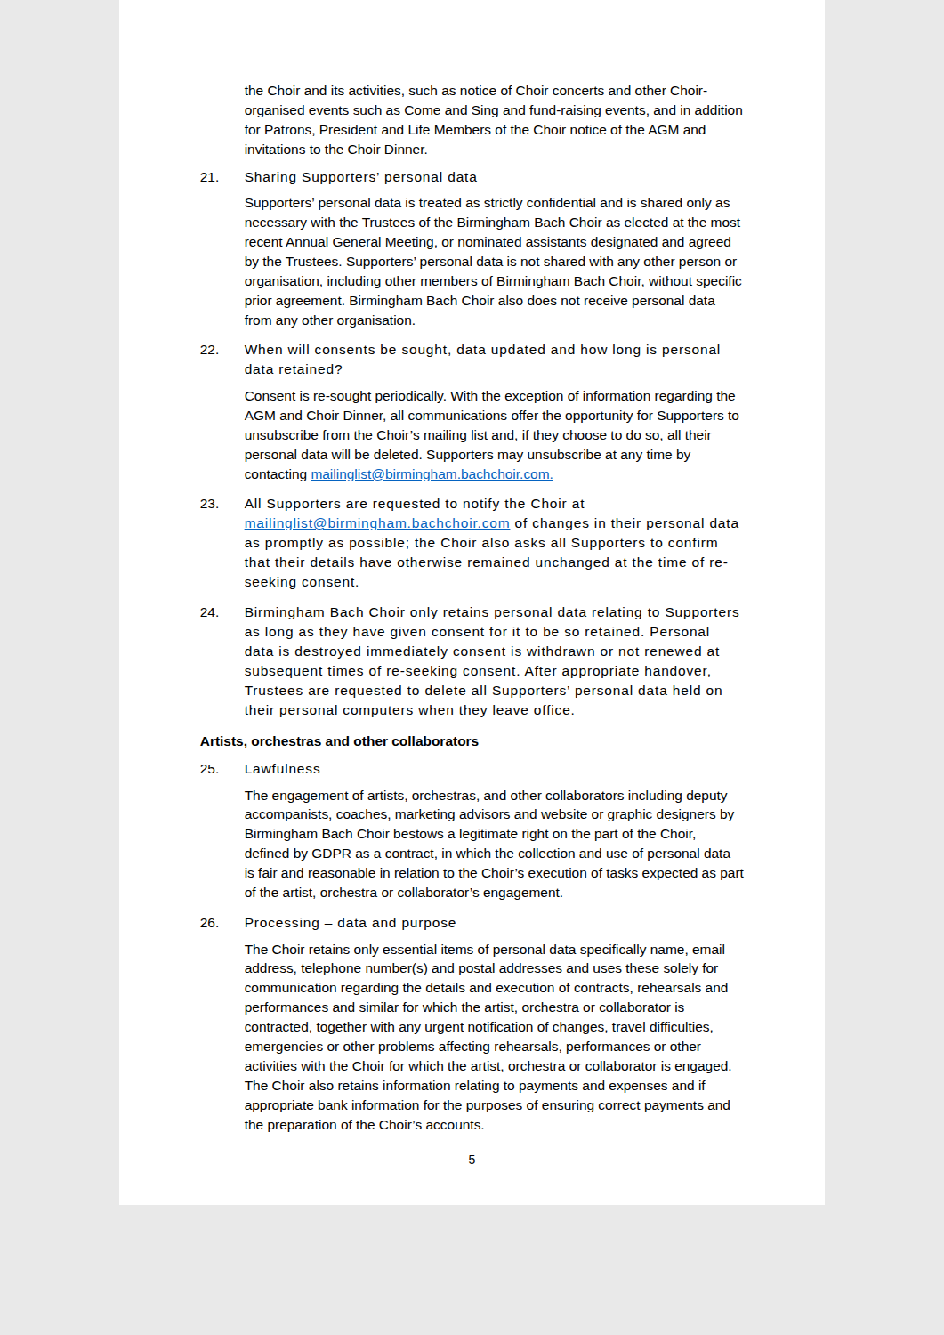the Choir and its activities, such as notice of Choir concerts and other Choir-organised events such as Come and Sing and fund-raising events, and in addition for Patrons, President and Life Members of the Choir notice of the AGM and invitations to the Choir Dinner.
21.
Sharing Supporters’ personal data
Supporters’ personal data is treated as strictly confidential and is shared only as necessary with the Trustees of the Birmingham Bach Choir as elected at the most recent Annual General Meeting, or nominated assistants designated and agreed by the Trustees. Supporters’ personal data is not shared with any other person or organisation, including other members of Birmingham Bach Choir, without specific prior agreement. Birmingham Bach Choir also does not receive personal data from any other organisation.
22.
When will consents be sought, data updated and how long is personal data retained?
Consent is re-sought periodically. With the exception of information regarding the AGM and Choir Dinner, all communications offer the opportunity for Supporters to unsubscribe from the Choir’s mailing list and, if they choose to do so, all their personal data will be deleted. Supporters may unsubscribe at any time by contacting mailinglist@birmingham.bachchoir.com.
23.
All Supporters are requested to notify the Choir at mailinglist@birmingham.bachchoir.com of changes in their personal data as promptly as possible; the Choir also asks all Supporters to confirm that their details have otherwise remained unchanged at the time of re-seeking consent.
24.
Birmingham Bach Choir only retains personal data relating to Supporters as long as they have given consent for it to be so retained. Personal data is destroyed immediately consent is withdrawn or not renewed at subsequent times of re-seeking consent. After appropriate handover, Trustees are requested to delete all Supporters’ personal data held on their personal computers when they leave office.
Artists, orchestras and other collaborators
25.
Lawfulness
The engagement of artists, orchestras, and other collaborators including deputy accompanists, coaches, marketing advisors and website or graphic designers by Birmingham Bach Choir bestows a legitimate right on the part of the Choir, defined by GDPR as a contract, in which the collection and use of personal data is fair and reasonable in relation to the Choir’s execution of tasks expected as part of the artist, orchestra or collaborator’s engagement.
26.
Processing – data and purpose
The Choir retains only essential items of personal data specifically name, email address, telephone number(s) and postal addresses and uses these solely for communication regarding the details and execution of contracts, rehearsals and performances and similar for which the artist, orchestra or collaborator is contracted, together with any urgent notification of changes, travel difficulties, emergencies or other problems affecting rehearsals, performances or other activities with the Choir for which the artist, orchestra or collaborator is engaged. The Choir also retains information relating to payments and expenses and if appropriate bank information for the purposes of ensuring correct payments and the preparation of the Choir’s accounts.
5